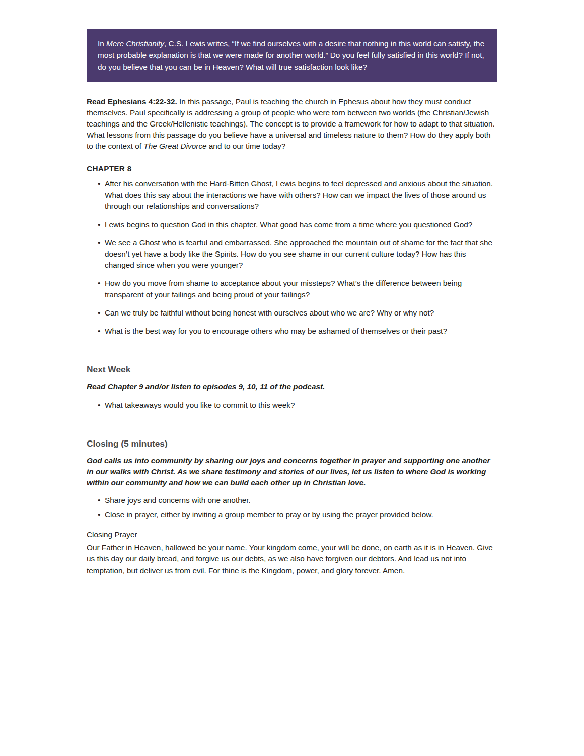In Mere Christianity, C.S. Lewis writes, “If we find ourselves with a desire that nothing in this world can satisfy, the most probable explanation is that we were made for another world.” Do you feel fully satisfied in this world? If not, do you believe that you can be in Heaven? What will true satisfaction look like?
Read Ephesians 4:22-32. In this passage, Paul is teaching the church in Ephesus about how they must conduct themselves. Paul specifically is addressing a group of people who were torn between two worlds (the Christian/Jewish teachings and the Greek/Hellenistic teachings). The concept is to provide a framework for how to adapt to that situation. What lessons from this passage do you believe have a universal and timeless nature to them? How do they apply both to the context of The Great Divorce and to our time today?
CHAPTER 8
After his conversation with the Hard-Bitten Ghost, Lewis begins to feel depressed and anxious about the situation. What does this say about the interactions we have with others? How can we impact the lives of those around us through our relationships and conversations?
Lewis begins to question God in this chapter. What good has come from a time where you questioned God?
We see a Ghost who is fearful and embarrassed. She approached the mountain out of shame for the fact that she doesn’t yet have a body like the Spirits. How do you see shame in our current culture today? How has this changed since when you were younger?
How do you move from shame to acceptance about your missteps? What’s the difference between being transparent of your failings and being proud of your failings?
Can we truly be faithful without being honest with ourselves about who we are? Why or why not?
What is the best way for you to encourage others who may be ashamed of themselves or their past?
Next Week
Read Chapter 9 and/or listen to episodes 9, 10, 11 of the podcast.
What takeaways would you like to commit to this week?
Closing (5 minutes)
God calls us into community by sharing our joys and concerns together in prayer and supporting one another in our walks with Christ. As we share testimony and stories of our lives, let us listen to where God is working within our community and how we can build each other up in Christian love.
Share joys and concerns with one another.
Close in prayer, either by inviting a group member to pray or by using the prayer provided below.
Closing Prayer
Our Father in Heaven, hallowed be your name. Your kingdom come, your will be done, on earth as it is in Heaven. Give us this day our daily bread, and forgive us our debts, as we also have forgiven our debtors. And lead us not into temptation, but deliver us from evil. For thine is the Kingdom, power, and glory forever. Amen.